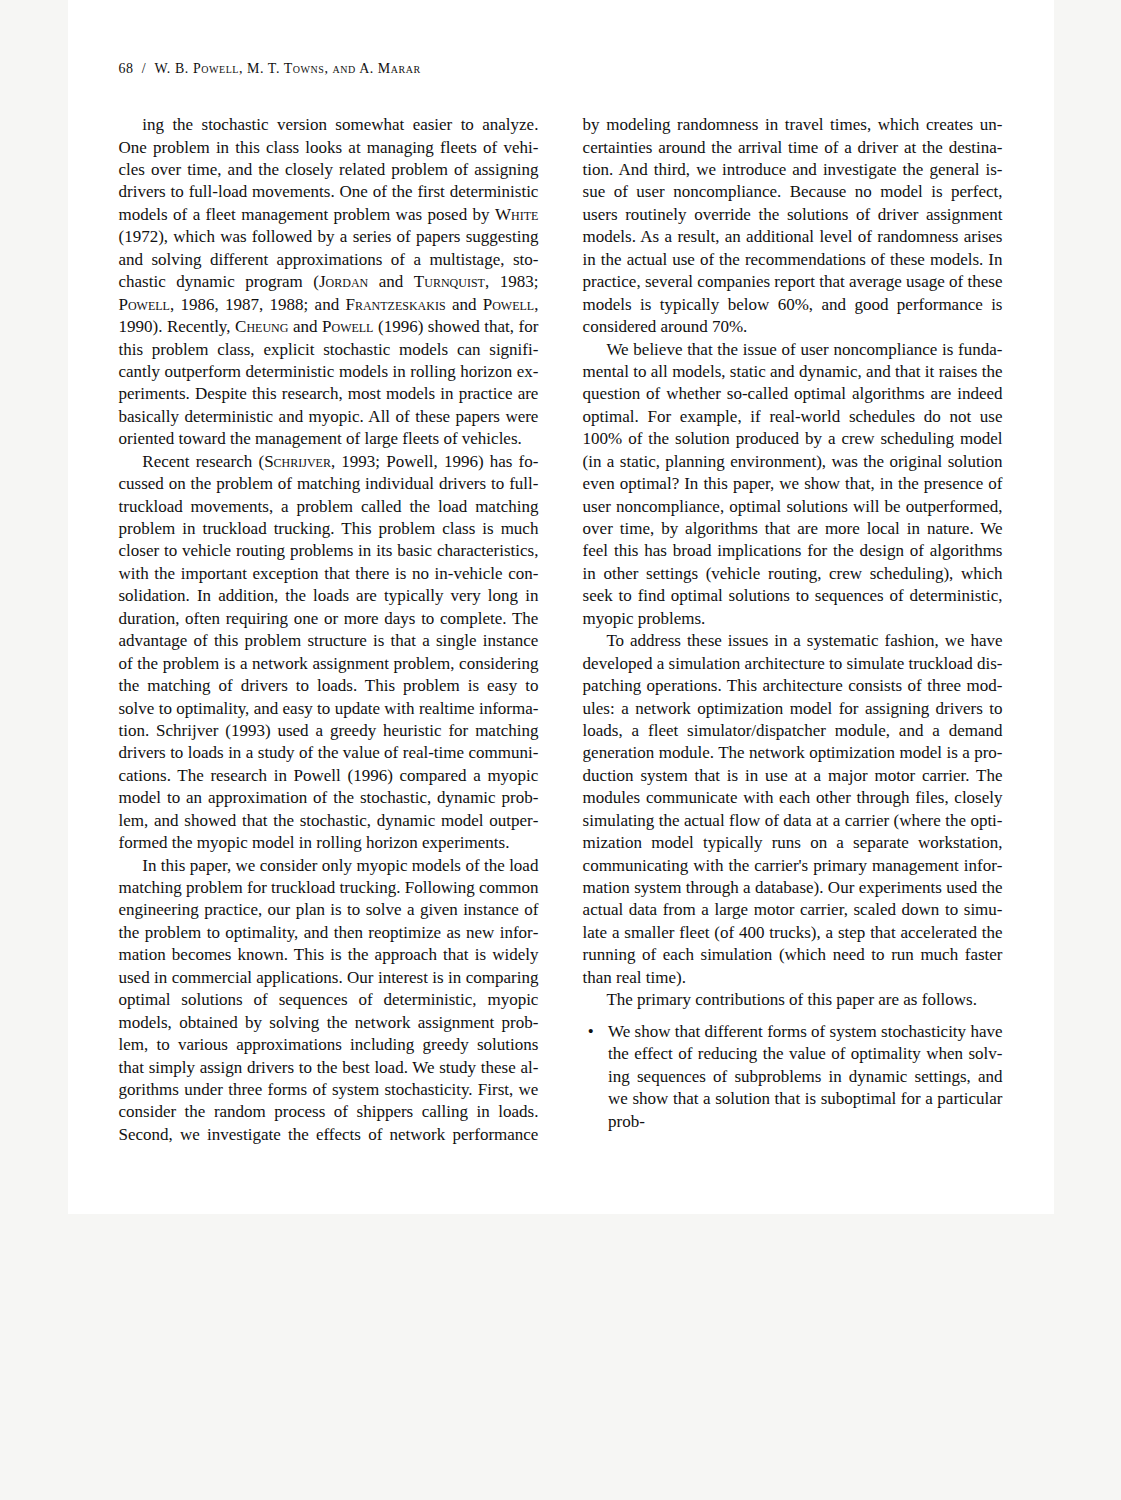68 /W. B. Powell, M. T. Towns, and A. Marar
ing the stochastic version somewhat easier to analyze. One problem in this class looks at managing fleets of vehicles over time, and the closely related problem of assigning drivers to full-load movements. One of the first deterministic models of a fleet management problem was posed by White (1972), which was followed by a series of papers suggesting and solving different approximations of a multistage, stochastic dynamic program (Jordan and Turnquist, 1983; Powell, 1986, 1987, 1988; and Frantzeskakis and Powell, 1990). Recently, Cheung and Powell (1996) showed that, for this problem class, explicit stochastic models can significantly outperform deterministic models in rolling horizon experiments. Despite this research, most models in practice are basically deterministic and myopic. All of these papers were oriented toward the management of large fleets of vehicles.
Recent research (Schrijver, 1993; Powell, 1996) has focussed on the problem of matching individual drivers to full-truckload movements, a problem called the load matching problem in truckload trucking. This problem class is much closer to vehicle routing problems in its basic characteristics, with the important exception that there is no in-vehicle consolidation. In addition, the loads are typically very long in duration, often requiring one or more days to complete. The advantage of this problem structure is that a single instance of the problem is a network assignment problem, considering the matching of drivers to loads. This problem is easy to solve to optimality, and easy to update with realtime information. Schrijver (1993) used a greedy heuristic for matching drivers to loads in a study of the value of real-time communications. The research in Powell (1996) compared a myopic model to an approximation of the stochastic, dynamic problem, and showed that the stochastic, dynamic model outperformed the myopic model in rolling horizon experiments.
In this paper, we consider only myopic models of the load matching problem for truckload trucking. Following common engineering practice, our plan is to solve a given instance of the problem to optimality, and then reoptimize as new information becomes known. This is the approach that is widely used in commercial applications. Our interest is in comparing optimal solutions of sequences of deterministic, myopic models, obtained by solving the network assignment problem, to various approximations including greedy solutions that simply assign drivers to the best load. We study these algorithms under three forms of system stochasticity. First, we consider the random process of shippers calling in loads. Second, we investigate the effects of network performance by modeling randomness in travel times, which creates uncertainties around the arrival time of a driver at the destination. And third, we introduce and investigate the general issue of user noncompliance. Because no model is perfect, users routinely override the solutions of driver assignment models. As a result, an additional level of randomness arises in the actual use of the recommendations of these models. In practice, several companies report that average usage of these models is typically below 60%, and good performance is considered around 70%.
We believe that the issue of user noncompliance is fundamental to all models, static and dynamic, and that it raises the question of whether so-called optimal algorithms are indeed optimal. For example, if real-world schedules do not use 100% of the solution produced by a crew scheduling model (in a static, planning environment), was the original solution even optimal? In this paper, we show that, in the presence of user noncompliance, optimal solutions will be outperformed, over time, by algorithms that are more local in nature. We feel this has broad implications for the design of algorithms in other settings (vehicle routing, crew scheduling), which seek to find optimal solutions to sequences of deterministic, myopic problems.
To address these issues in a systematic fashion, we have developed a simulation architecture to simulate truckload dispatching operations. This architecture consists of three modules: a network optimization model for assigning drivers to loads, a fleet simulator/dispatcher module, and a demand generation module. The network optimization model is a production system that is in use at a major motor carrier. The modules communicate with each other through files, closely simulating the actual flow of data at a carrier (where the optimization model typically runs on a separate workstation, communicating with the carrier's primary management information system through a database). Our experiments used the actual data from a large motor carrier, scaled down to simulate a smaller fleet (of 400 trucks), a step that accelerated the running of each simulation (which need to run much faster than real time).
The primary contributions of this paper are as follows.
We show that different forms of system stochasticity have the effect of reducing the value of optimality when solving sequences of subproblems in dynamic settings, and we show that a solution that is suboptimal for a particular prob-